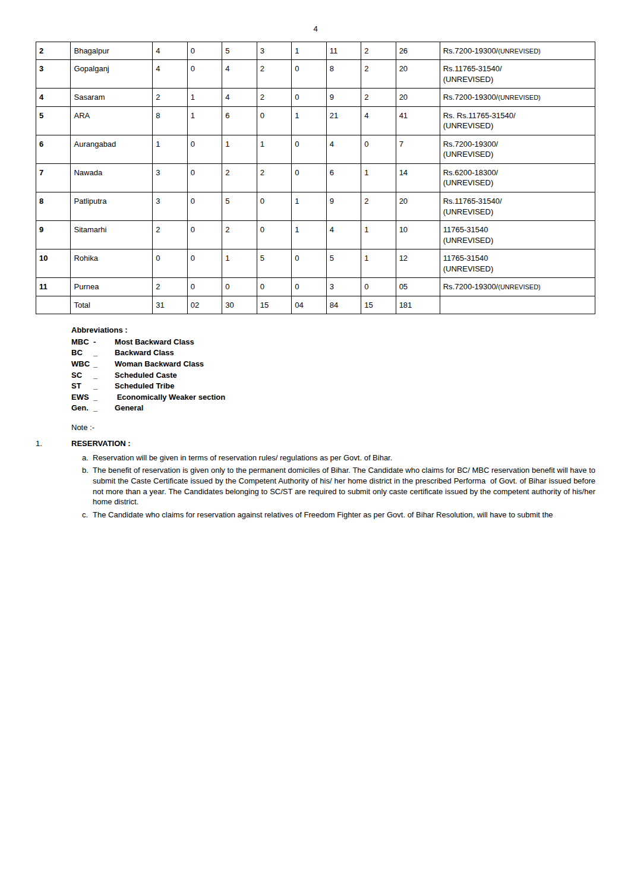4
| 2 | Bhagalpur | 4 | 0 | 5 | 3 | 1 | 11 | 2 | 26 | Rs.7200-19300/ (UNREVISED) |
| 3 | Gopalganj | 4 | 0 | 4 | 2 | 0 | 8 | 2 | 20 | Rs.11765-31540/ (UNREVISED) |
| 4 | Sasaram | 2 | 1 | 4 | 2 | 0 | 9 | 2 | 20 | Rs.7200-19300/ (UNREVISED) |
| 5 | ARA | 8 | 1 | 6 | 0 | 1 | 21 | 4 | 41 | Rs. Rs.11765-31540/ (UNREVISED) |
| 6 | Aurangabad | 1 | 0 | 1 | 1 | 0 | 4 | 0 | 7 | Rs.7200-19300/ (UNREVISED) |
| 7 | Nawada | 3 | 0 | 2 | 2 | 0 | 6 | 1 | 14 | Rs.6200-18300/ (UNREVISED) |
| 8 | Patliputra | 3 | 0 | 5 | 0 | 1 | 9 | 2 | 20 | Rs.11765-31540/ (UNREVISED) |
| 9 | Sitamarhi | 2 | 0 | 2 | 0 | 1 | 4 | 1 | 10 | 11765-31540 (UNREVISED) |
| 10 | Rohika | 0 | 0 | 1 | 5 | 0 | 5 | 1 | 12 | 11765-31540 (UNREVISED) |
| 11 | Purnea | 2 | 0 | 0 | 0 | 0 | 3 | 0 | 05 | Rs.7200-19300/ (UNREVISED) |
| | Total | 31 | 02 | 30 | 15 | 04 | 84 | 15 | 181 | |
Abbreviations :
| MBC | - | Most Backward Class |
| BC | _ | Backward Class |
| WBC | _ | Woman Backward Class |
| SC | _ | Scheduled Caste |
| ST | _ | Scheduled Tribe |
| EWS | _ | Economically Weaker section |
| Gen. | _ | General |
Note :-
1. RESERVATION :
a. Reservation will be given in terms of reservation rules/ regulations as per Govt. of Bihar.
b. The benefit of reservation is given only to the permanent domiciles of Bihar. The Candidate who claims for BC/ MBC reservation benefit will have to submit the Caste Certificate issued by the Competent Authority of his/ her home district in the prescribed Performa of Govt. of Bihar issued before not more than a year. The Candidates belonging to SC/ST are required to submit only caste certificate issued by the competent authority of his/her home district.
c. The Candidate who claims for reservation against relatives of Freedom Fighter as per Govt. of Bihar Resolution, will have to submit the